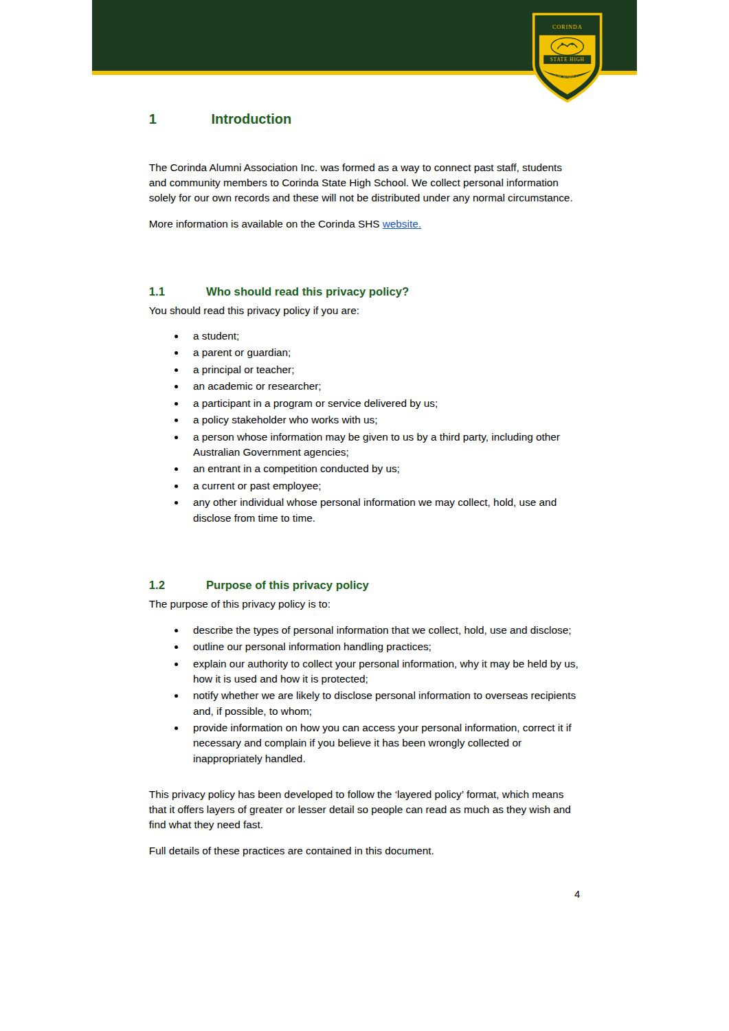CORINDA STATE HIGH Habe Semper Cor
1 Introduction
The Corinda Alumni Association Inc. was formed as a way to connect past staff, students and community members to Corinda State High School. We collect personal information solely for our own records and these will not be distributed under any normal circumstance.
More information is available on the Corinda SHS website.
1.1 Who should read this privacy policy?
You should read this privacy policy if you are:
a student;
a parent or guardian;
a principal or teacher;
an academic or researcher;
a participant in a program or service delivered by us;
a policy stakeholder who works with us;
a person whose information may be given to us by a third party, including other Australian Government agencies;
an entrant in a competition conducted by us;
a current or past employee;
any other individual whose personal information we may collect, hold, use and disclose from time to time.
1.2 Purpose of this privacy policy
The purpose of this privacy policy is to:
describe the types of personal information that we collect, hold, use and disclose;
outline our personal information handling practices;
explain our authority to collect your personal information, why it may be held by us, how it is used and how it is protected;
notify whether we are likely to disclose personal information to overseas recipients and, if possible, to whom;
provide information on how you can access your personal information, correct it if necessary and complain if you believe it has been wrongly collected or inappropriately handled.
This privacy policy has been developed to follow the ‘layered policy’ format, which means that it offers layers of greater or lesser detail so people can read as much as they wish and find what they need fast.
Full details of these practices are contained in this document.
4